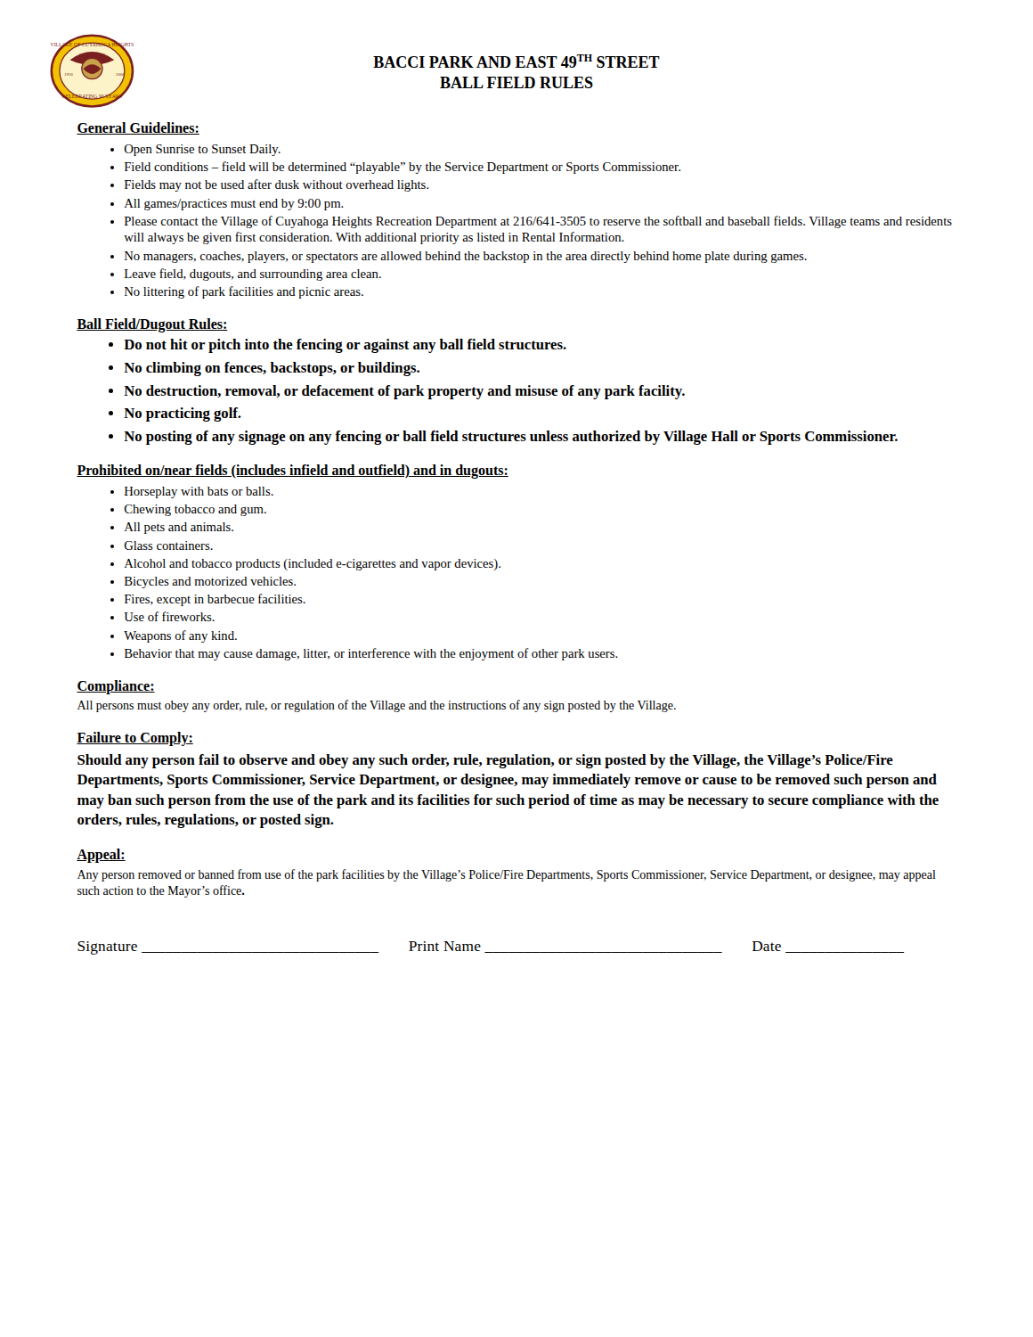VILLAGE OF CUYAHOGA HEIGHTS CELEBRATING 90 YEARS 1918 2008
BACCI PARK AND EAST 49TH STREET
BALL FIELD RULES
General Guidelines:
Open Sunrise to Sunset Daily.
Field conditions – field will be determined “playable” by the Service Department or Sports Commissioner.
Fields may not be used after dusk without overhead lights.
All games/practices must end by 9:00 pm.
Please contact the Village of Cuyahoga Heights Recreation Department at 216/641-3505 to reserve the softball and baseball fields. Village teams and residents will always be given first consideration. With additional priority as listed in Rental Information.
No managers, coaches, players, or spectators are allowed behind the backstop in the area directly behind home plate during games.
Leave field, dugouts, and surrounding area clean.
No littering of park facilities and picnic areas.
Ball Field/Dugout Rules:
Do not hit or pitch into the fencing or against any ball field structures.
No climbing on fences, backstops, or buildings.
No destruction, removal, or defacement of park property and misuse of any park facility.
No practicing golf.
No posting of any signage on any fencing or ball field structures unless authorized by Village Hall or Sports Commissioner.
Prohibited on/near fields (includes infield and outfield) and in dugouts:
Horseplay with bats or balls.
Chewing tobacco and gum.
All pets and animals.
Glass containers.
Alcohol and tobacco products (included e-cigarettes and vapor devices).
Bicycles and motorized vehicles.
Fires, except in barbecue facilities.
Use of fireworks.
Weapons of any kind.
Behavior that may cause damage, litter, or interference with the enjoyment of other park users.
Compliance:
All persons must obey any order, rule, or regulation of the Village and the instructions of any sign posted by the Village.
Failure to Comply:
Should any person fail to observe and obey any such order, rule, regulation, or sign posted by the Village, the Village’s Police/Fire Departments, Sports Commissioner, Service Department, or designee, may immediately remove or cause to be removed such person and may ban such person from the use of the park and its facilities for such period of time as may be necessary to secure compliance with the orders, rules, regulations, or posted sign.
Appeal:
Any person removed or banned from use of the park facilities by the Village’s Police/Fire Departments, Sports Commissioner, Service Department, or designee, may appeal such action to the Mayor’s office.
Signature ______________________________ Print Name ______________________________ Date _______________